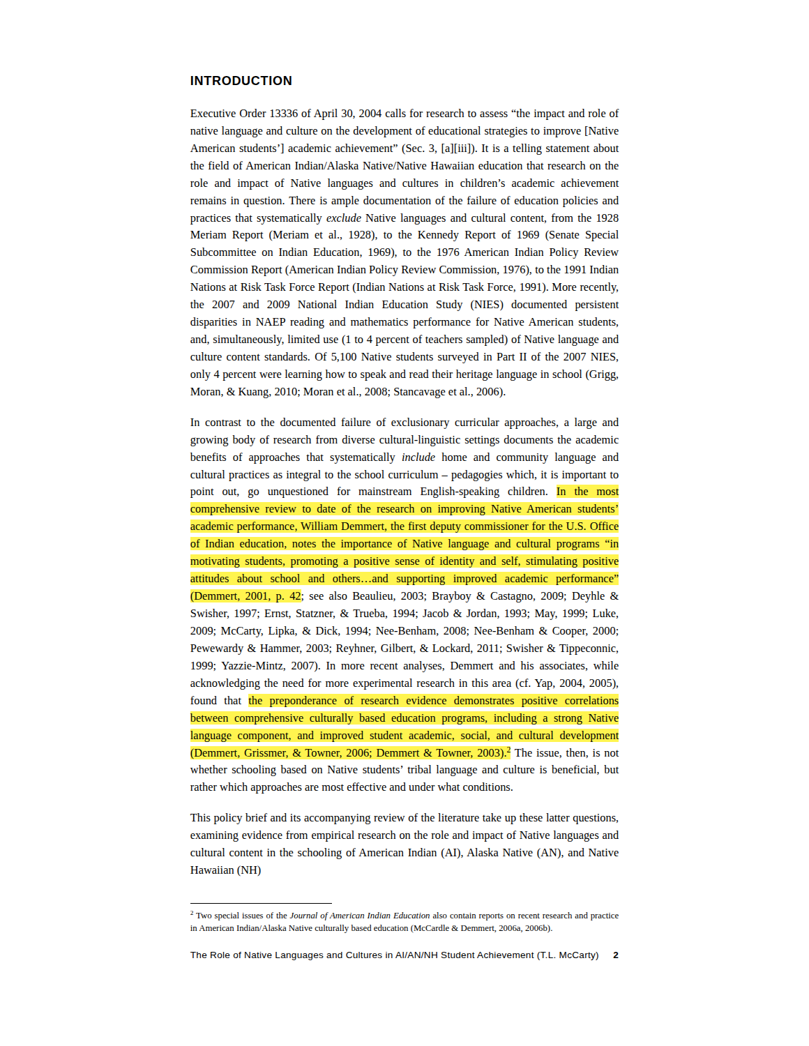INTRODUCTION
Executive Order 13336 of April 30, 2004 calls for research to assess “the impact and role of native language and culture on the development of educational strategies to improve [Native American students’] academic achievement” (Sec. 3, [a][iii]). It is a telling statement about the field of American Indian/Alaska Native/Native Hawaiian education that research on the role and impact of Native languages and cultures in children’s academic achievement remains in question. There is ample documentation of the failure of education policies and practices that systematically exclude Native languages and cultural content, from the 1928 Meriam Report (Meriam et al., 1928), to the Kennedy Report of 1969 (Senate Special Subcommittee on Indian Education, 1969), to the 1976 American Indian Policy Review Commission Report (American Indian Policy Review Commission, 1976), to the 1991 Indian Nations at Risk Task Force Report (Indian Nations at Risk Task Force, 1991). More recently, the 2007 and 2009 National Indian Education Study (NIES) documented persistent disparities in NAEP reading and mathematics performance for Native American students, and, simultaneously, limited use (1 to 4 percent of teachers sampled) of Native language and culture content standards. Of 5,100 Native students surveyed in Part II of the 2007 NIES, only 4 percent were learning how to speak and read their heritage language in school (Grigg, Moran, & Kuang, 2010; Moran et al., 2008; Stancavage et al., 2006).
In contrast to the documented failure of exclusionary curricular approaches, a large and growing body of research from diverse cultural-linguistic settings documents the academic benefits of approaches that systematically include home and community language and cultural practices as integral to the school curriculum – pedagogies which, it is important to point out, go unquestioned for mainstream English-speaking children. In the most comprehensive review to date of the research on improving Native American students’ academic performance, William Demmert, the first deputy commissioner for the U.S. Office of Indian education, notes the importance of Native language and cultural programs “in motivating students, promoting a positive sense of identity and self, stimulating positive attitudes about school and others…and supporting improved academic performance” (Demmert, 2001, p. 42; see also Beaulieu, 2003; Brayboy & Castagno, 2009; Deyhle & Swisher, 1997; Ernst, Statzner, & Trueba, 1994; Jacob & Jordan, 1993; May, 1999; Luke, 2009; McCarty, Lipka, & Dick, 1994; Nee-Benham, 2008; Nee-Benham & Cooper, 2000; Pewewardy & Hammer, 2003; Reyhner, Gilbert, & Lockard, 2011; Swisher & Tippeconnic, 1999; Yazzie-Mintz, 2007). In more recent analyses, Demmert and his associates, while acknowledging the need for more experimental research in this area (cf. Yap, 2004, 2005), found that the preponderance of research evidence demonstrates positive correlations between comprehensive culturally based education programs, including a strong Native language component, and improved student academic, social, and cultural development (Demmert, Grissmer, & Towner, 2006; Demmert & Towner, 2003).2 The issue, then, is not whether schooling based on Native students’ tribal language and culture is beneficial, but rather which approaches are most effective and under what conditions.
This policy brief and its accompanying review of the literature take up these latter questions, examining evidence from empirical research on the role and impact of Native languages and cultural content in the schooling of American Indian (AI), Alaska Native (AN), and Native Hawaiian (NH)
2 Two special issues of the Journal of American Indian Education also contain reports on recent research and practice in American Indian/Alaska Native culturally based education (McCardle & Demmert, 2006a, 2006b).
The Role of Native Languages and Cultures in AI/AN/NH Student Achievement (T.L. McCarty) 2